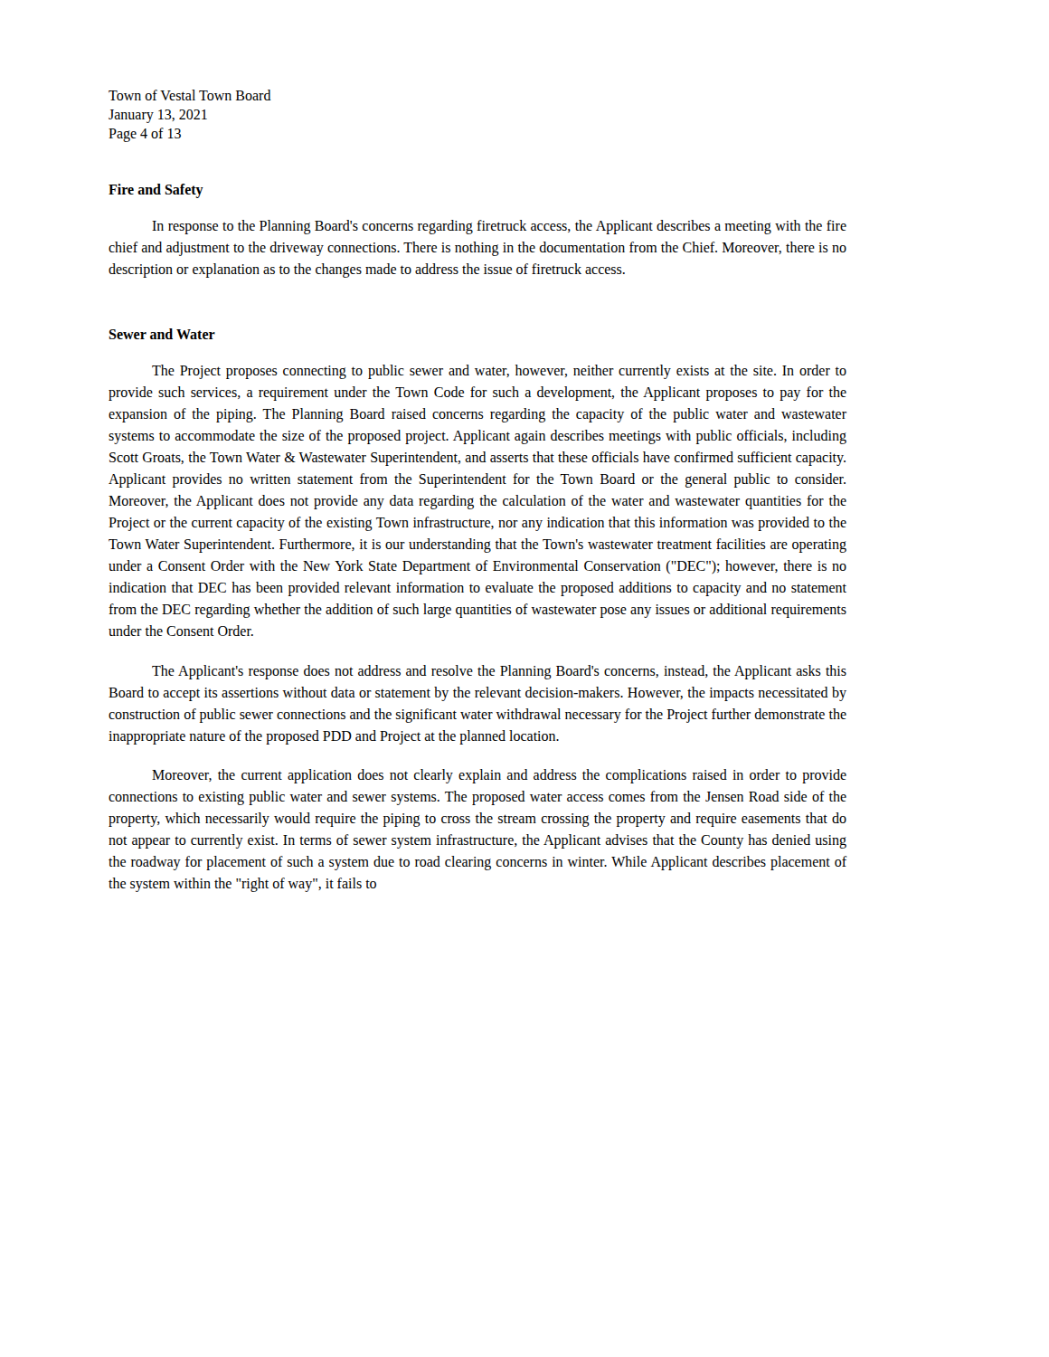Town of Vestal Town Board
January 13, 2021
Page 4 of 13
Fire and Safety
In response to the Planning Board's concerns regarding firetruck access, the Applicant describes a meeting with the fire chief and adjustment to the driveway connections. There is nothing in the documentation from the Chief. Moreover, there is no description or explanation as to the changes made to address the issue of firetruck access.
Sewer and Water
The Project proposes connecting to public sewer and water, however, neither currently exists at the site. In order to provide such services, a requirement under the Town Code for such a development, the Applicant proposes to pay for the expansion of the piping. The Planning Board raised concerns regarding the capacity of the public water and wastewater systems to accommodate the size of the proposed project. Applicant again describes meetings with public officials, including Scott Groats, the Town Water & Wastewater Superintendent, and asserts that these officials have confirmed sufficient capacity. Applicant provides no written statement from the Superintendent for the Town Board or the general public to consider. Moreover, the Applicant does not provide any data regarding the calculation of the water and wastewater quantities for the Project or the current capacity of the existing Town infrastructure, nor any indication that this information was provided to the Town Water Superintendent. Furthermore, it is our understanding that the Town's wastewater treatment facilities are operating under a Consent Order with the New York State Department of Environmental Conservation ("DEC"); however, there is no indication that DEC has been provided relevant information to evaluate the proposed additions to capacity and no statement from the DEC regarding whether the addition of such large quantities of wastewater pose any issues or additional requirements under the Consent Order.
The Applicant's response does not address and resolve the Planning Board's concerns, instead, the Applicant asks this Board to accept its assertions without data or statement by the relevant decision-makers. However, the impacts necessitated by construction of public sewer connections and the significant water withdrawal necessary for the Project further demonstrate the inappropriate nature of the proposed PDD and Project at the planned location.
Moreover, the current application does not clearly explain and address the complications raised in order to provide connections to existing public water and sewer systems. The proposed water access comes from the Jensen Road side of the property, which necessarily would require the piping to cross the stream crossing the property and require easements that do not appear to currently exist. In terms of sewer system infrastructure, the Applicant advises that the County has denied using the roadway for placement of such a system due to road clearing concerns in winter. While Applicant describes placement of the system within the "right of way", it fails to